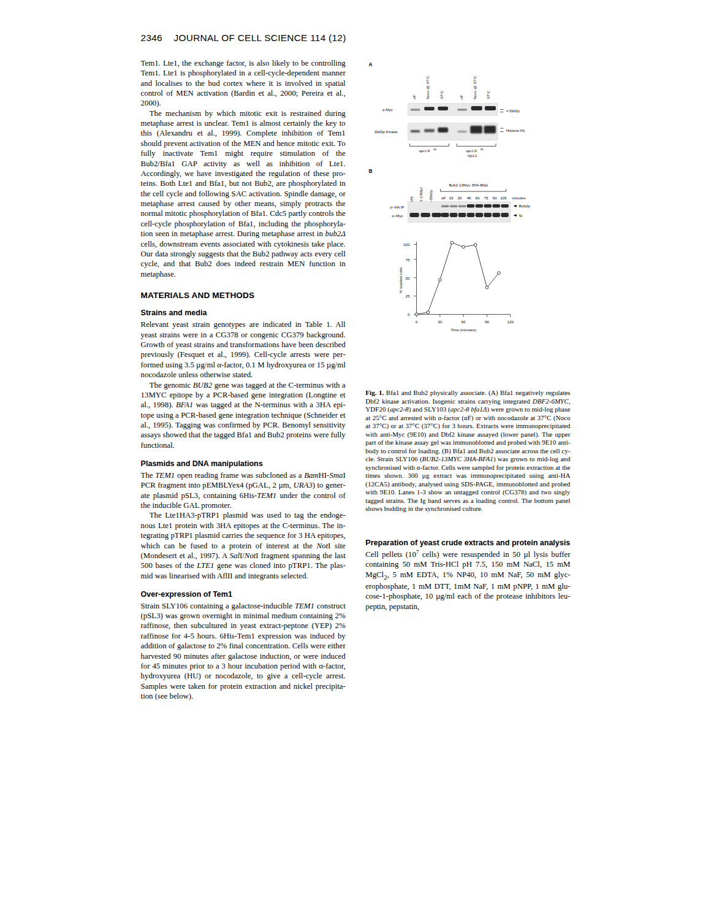2346 JOURNAL OF CELL SCIENCE 114 (12)
Tem1. Lte1, the exchange factor, is also likely to be controlling Tem1. Lte1 is phosphorylated in a cell-cycle-dependent manner and localises to the bud cortex where it is involved in spatial control of MEN activation (Bardin et al., 2000; Pereira et al., 2000).
The mechanism by which mitotic exit is restrained during metaphase arrest is unclear. Tem1 is almost certainly the key to this (Alexandru et al., 1999). Complete inhibition of Tem1 should prevent activation of the MEN and hence mitotic exit. To fully inactivate Tem1 might require stimulation of the Bub2/Bfa1 GAP activity as well as inhibition of Lte1. Accordingly, we have investigated the regulation of these proteins. Both Lte1 and Bfa1, but not Bub2, are phosphorylated in the cell cycle and following SAC activation. Spindle damage, or metaphase arrest caused by other means, simply protracts the normal mitotic phosphorylation of Bfa1. Cdc5 partly controls the cell-cycle phosphorylation of Bfa1, including the phosphorylation seen in metaphase arrest. During metaphase arrest in bub2Δ cells, downstream events associated with cytokinesis take place. Our data strongly suggests that the Bub2 pathway acts every cell cycle, and that Bub2 does indeed restrain MEN function in metaphase.
MATERIALS AND METHODS
Strains and media
Relevant yeast strain genotypes are indicated in Table 1. All yeast strains were in a CG378 or congenic CG379 background. Growth of yeast strains and transformations have been described previously (Fesquet et al., 1999). Cell-cycle arrests were performed using 3.5 µg/ml α-factor, 0.1 M hydroxyurea or 15 µg/ml nocodazole unless otherwise stated.
The genomic BUB2 gene was tagged at the C-terminus with a 13MYC epitope by a PCR-based gene integration (Longtine et al., 1998). BFA1 was tagged at the N-terminus with a 3HA epitope using a PCR-based gene integration technique (Schneider et al., 1995). Tagging was confirmed by PCR. Benomyl sensitivity assays showed that the tagged Bfa1 and Bub2 proteins were fully functional.
Plasmids and DNA manipulations
The TEM1 open reading frame was subcloned as a Bam HI-Sma I PCR fragment into pEMBLYex4 (pGAL, 2 µm, URA3) to generate plasmid pSL3, containing 6His-TEM1 under the control of the inducible GAL promoter.
The Lte1HA3-pTRP1 plasmid was used to tag the endogenous Lte1 protein with 3HA epitopes at the C-terminus. The integrating pTRP1 plasmid carries the sequence for 3 HA epitopes, which can be fused to a protein of interest at the Not I site (Mondesert et al., 1997). A Sal I/Not I fragment spanning the last 500 bases of the LTE1 gene was cloned into pTRP1. The plasmid was linearised with AflII and integrants selected.
Over-expression of Tem1
Strain SLY106 containing a galactose-inducible TEM1 construct (pSL3) was grown overnight in minimal medium containing 2% raffinose, then subcultured in yeast extract-peptone (YEP) 2% raffinose for 4-5 hours. 6His-Tem1 expression was induced by addition of galactose to 2% final concentration. Cells were either harvested 90 minutes after galactose induction, or were induced for 45 minutes prior to a 3 hour incubation period with α-factor, hydroxyurea (HU) or nocodazole, to give a cell-cycle arrest. Samples were taken for protein extraction and nickel precipitation (see below).
A αF Noco @ 37°C 37°C αF Noco @ 37°C 37°C α-Myc = Dbf2p Dbf2p Kinase Histone H1 apc2-8 ts apc2-8 ts bfa1Δ B CG378 Bub2-13Myc 3HA-Bfa1p Bub2-13Myc 3HA-Bfa1 αF 15 30 45 60 75 90 105 minutes α–HA IP α–Myc Bub2p Ig 0 25 50 75 100 0 30 60 90 120 % budded cells Time (minutes)
Fig. 1. Bfa1 and Bub2 physically associate. (A) Bfa1 negatively regulates Dbf2 kinase activation. Isogenic strains carrying integrated DBF2-6MYC, YDF20 (apc2-8) and SLY103 (apc2-8 bfa1Δ) were grown to mid-log phase at 25°C and arrested with α-factor (αF) or with nocodazole at 37°C (Noco at 37°C) or at 37°C (37°C) for 3 hours. Extracts were immunoprecipitated with anti-Myc (9E10) and Dbf2 kinase assayed (lower panel). The upper part of the kinase assay gel was immunoblotted and probed with 9E10 antibody to control for loading. (B) Bfa1 and Bub2 associate across the cell cycle. Strain SLY106 (BUB2-13MYC 3HA-BFA1) was grown to mid-log and synchronised with α-factor. Cells were sampled for protein extraction at the times shown. 300 µg extract was immunoprecipitated using anti-HA (12CA5) antibody, analysed using SDS-PAGE, immunoblotted and probed with 9E10. Lanes 1-3 show an untagged control (CG378) and two singly tagged strains. The Ig band serves as a loading control. The bottom panel shows budding in the synchronised culture.
Preparation of yeast crude extracts and protein analysis
Cell pellets (107 cells) were resuspended in 50 µl lysis buffer containing 50 mM Tris-HCl pH 7.5, 150 mM NaCl, 15 mM MgCl2, 5 mM EDTA, 1% NP40, 10 mM NaF, 50 mM glycerophosphate, 1 mM DTT, 1mM NaF, 1 mM pNPP, 1 mM glucose-1-phosphate, 10 µg/ml each of the protease inhibitors leupeptin, pepstatin,